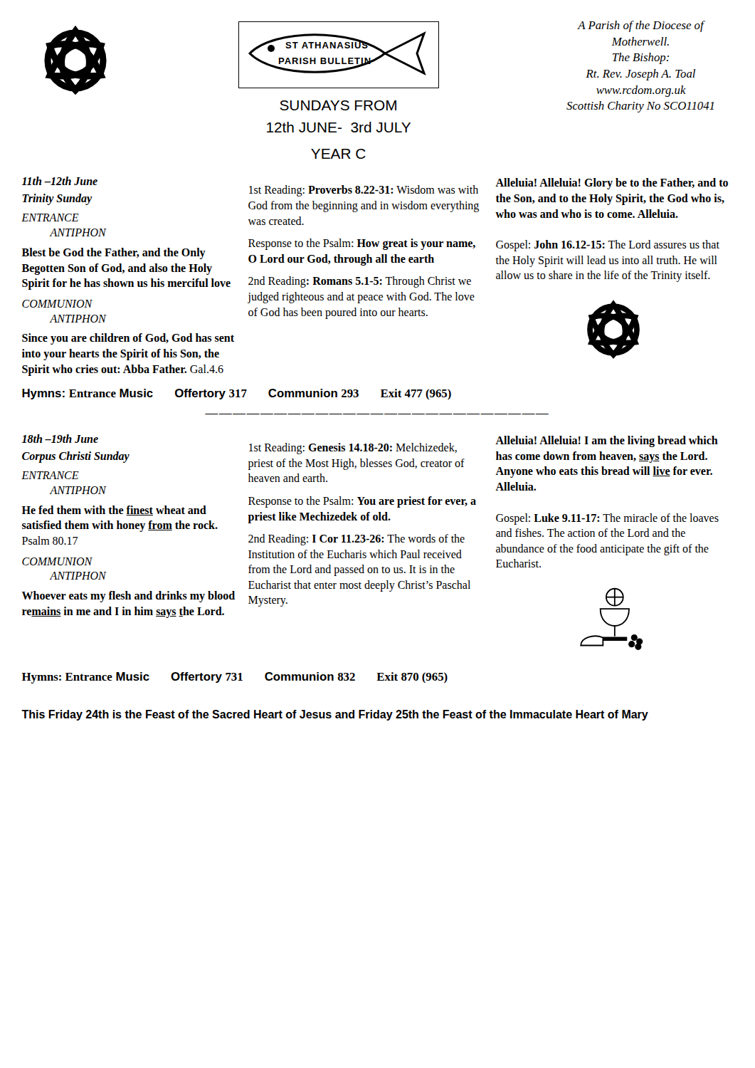ST ATHANASIUS PARISH BULLETIN
SUNDAYS FROM
12th JUNE- 3rd JULY
YEAR C
A Parish of the Diocese of Motherwell.
The Bishop:
Rt. Rev. Joseph A. Toal
www.rcdom.org.uk
Scottish Charity No SCO11041
11th –12th June
Trinity Sunday
ENTRANCEANTIPHON
Blest be God the Father, and the Only Begotten Son of God, and also the Holy Spirit for he has shown us his merciful love
COMMUNIONANTIPHON
Since you are children of God, God has sent into your hearts the Spirit of his Son, the Spirit who cries out: Abba Father. Gal.4.6
1st Reading: Proverbs 8.22-31: Wisdom was with God from the beginning and in wisdom everything was created.
Response to the Psalm: How great is your name, O Lord our God, through all the earth
2nd Reading: Romans 5.1-5: Through Christ we judged righteous and at peace with God. The love of God has been poured into our hearts.
Alleluia! Alleluia! Glory be to the Father, and to the Son, and to the Holy Spirit, the God who is, who was and who is to come. Alleluia.
Gospel: John 16.12-15: The Lord assures us that the Holy Spirit will lead us into all truth. He will allow us to share in the life of the Trinity itself.
Hymns: Entrance Music Offertory 317 Communion 293 Exit 477 (965)
—————————————————————————
18th –19th June
Corpus Christi Sunday
ENTRANCEANTIPHON
He fed them with the finest wheat and satisfied them with honey from the rock. Psalm 80.17
COMMUNIONANTIPHON
Whoever eats my flesh and drinks my blood remains in me and I in him says the Lord.
1st Reading: Genesis 14.18-20: Melchizedek, priest of the Most High, blesses God, creator of heaven and earth.
Response to the Psalm: You are priest for ever, a priest like Mechizedek of old.
2nd Reading: I Cor 11.23-26: The words of the Institution of the Eucharis which Paul received from the Lord and passed on to us. It is in the Eucharist that enter most deeply Christ’s Paschal Mystery.
Alleluia! Alleluia! I am the living bread which has come down from heaven, says the Lord. Anyone who eats this bread will live for ever. Alleluia.
Gospel: Luke 9.11-17: The miracle of the loaves and fishes. The action of the Lord and the abundance of the food anticipate the gift of the Eucharist.
Hymns: Entrance Music Offertory 731 Communion 832 Exit 870 (965)
This Friday 24th is the Feast of the Sacred Heart of Jesus and Friday 25th the Feast of the Immaculate Heart of Mary